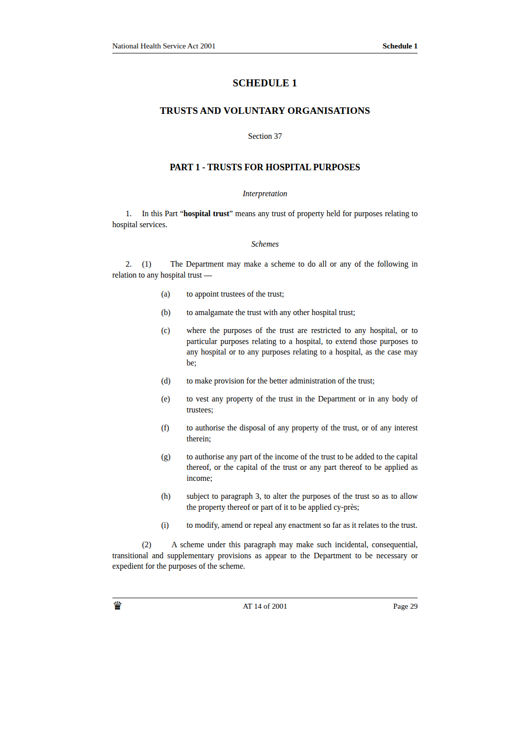National Health Service Act 2001 Schedule 1
SCHEDULE 1
TRUSTS AND VOLUNTARY ORGANISATIONS
Section 37
PART 1 - TRUSTS FOR HOSPITAL PURPOSES
Interpretation
1. In this Part “hospital trust” means any trust of property held for purposes relating to hospital services.
Schemes
2.(1) The Department may make a scheme to do all or any of the following in relation to any hospital trust —
(a) to appoint trustees of the trust;
(b) to amalgamate the trust with any other hospital trust;
(c) where the purposes of the trust are restricted to any hospital, or to particular purposes relating to a hospital, to extend those purposes to any hospital or to any purposes relating to a hospital, as the case may be;
(d) to make provision for the better administration of the trust;
(e) to vest any property of the trust in the Department or in any body of trustees;
(f) to authorise the disposal of any property of the trust, or of any interest therein;
(g) to authorise any part of the income of the trust to be added to the capital thereof, or the capital of the trust or any part thereof to be applied as income;
(h) subject to paragraph 3, to alter the purposes of the trust so as to allow the property thereof or part of it to be applied cy-près;
(i) to modify, amend or repeal any enactment so far as it relates to the trust.
(2) A scheme under this paragraph may make such incidental, consequential, transitional and supplementary provisions as appear to the Department to be necessary or expedient for the purposes of the scheme.
♛ AT 14 of 2001 Page 29